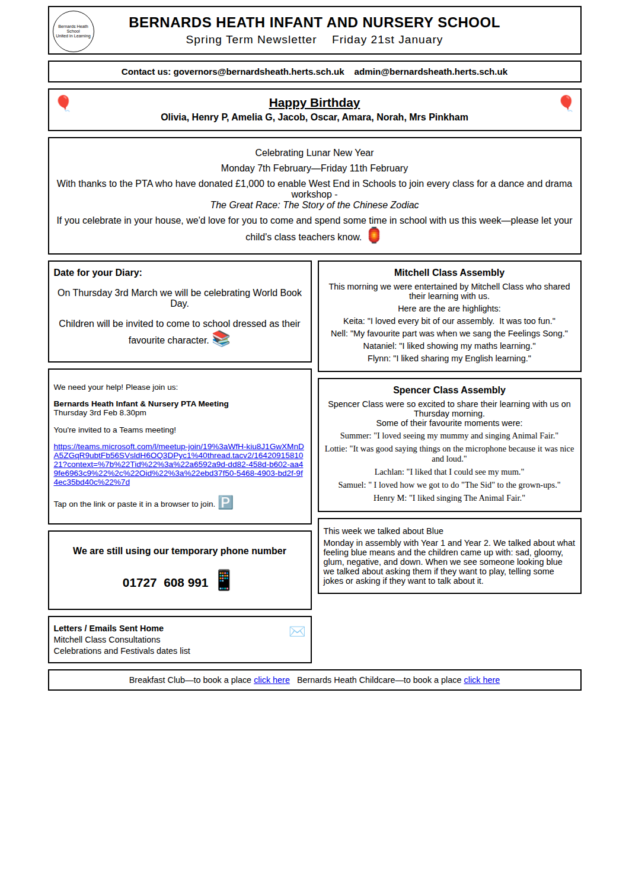Bernards Heath School
United in Learning
BERNARDS HEATH INFANT AND NURSERY SCHOOL
Spring Term Newsletter Friday 21st January
Contact us: governors@bernardsheath.herts.sch.uk admin@bernardsheath.herts.sch.uk
🎈 🎈
Happy Birthday
Olivia, Henry P, Amelia G, Jacob, Oscar, Amara, Norah, Mrs Pinkham
Celebrating Lunar New Year
Monday 7th February—Friday 11th February
With thanks to the PTA who have donated £1,000 to enable West End in Schools to join every class for a dance and drama workshop -
The Great Race: The Story of the Chinese Zodiac
If you celebrate in your house, we'd love for you to come and spend some time in school with us this week—please let your child's class teachers know. 🏮
Date for your Diary:
On Thursday 3rd March we will be celebrating World Book Day.
Children will be invited to come to school dressed as their favourite character. 📚
We need your help! Please join us:
Bernards Heath Infant & Nursery PTA Meeting
Thursday 3rd Feb 8.30pm
You're invited to a Teams meeting!
https://teams.microsoft.com/l/meetup-join/19%3aWfH-kiu8J1GwXMnDA5ZGqR9ubtFb56SVsldH6OQ3DPyc1%40thread.tacv2/1642091581021?context=%7b%22Tid%22%3a%22a6592a9d-dd82-458d-b602-aa49fe6963c9%22%2c%22Oid%22%3a%22ebd37f50-5468-4903-bd2f-9f4ec35bd40c%22%7d
Tap on the link or paste it in a browser to join. 🅿️
We are still using our temporary phone number
01727 608 991 📱
Letters / Emails Sent Home ✉️
Mitchell Class Consultations
Celebrations and Festivals dates list
Mitchell Class Assembly
This morning we were entertained by Mitchell Class who shared their learning with us.
Here are the are highlights:
Keita: "I loved every bit of our assembly. It was too fun."
Nell: "My favourite part was when we sang the Feelings Song."
Nataniel: "I liked showing my maths learning."
Flynn: "I liked sharing my English learning."
Spencer Class Assembly
Spencer Class were so excited to share their learning with us on Thursday morning.
Some of their favourite moments were:
Summer: "I loved seeing my mummy and singing Animal Fair."
Lottie: "It was good saying things on the microphone because it was nice and loud."
Lachlan: "I liked that I could see my mum."
Samuel: " I loved how we got to do "The Sid" to the grown-ups."
Henry M: "I liked singing The Animal Fair."
This week we talked about Blue
Monday in assembly with Year 1 and Year 2. We talked about what feeling blue means and the children came up with: sad, gloomy, glum, negative, and down. When we see someone looking blue we talked about asking them if they want to play, telling some jokes or asking if they want to talk about it.
Breakfast Club—to book a place click here Bernards Heath Childcare—to book a place click here